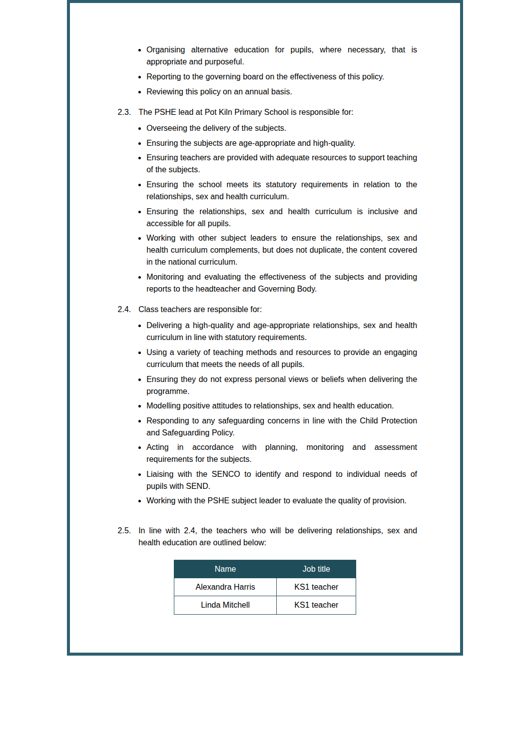Organising alternative education for pupils, where necessary, that is appropriate and purposeful.
Reporting to the governing board on the effectiveness of this policy.
Reviewing this policy on an annual basis.
2.3.
The PSHE lead at Pot Kiln Primary School is responsible for:
Overseeing the delivery of the subjects.
Ensuring the subjects are age-appropriate and high-quality.
Ensuring teachers are provided with adequate resources to support teaching of the subjects.
Ensuring the school meets its statutory requirements in relation to the relationships, sex and health curriculum.
Ensuring the relationships, sex and health curriculum is inclusive and accessible for all pupils.
Working with other subject leaders to ensure the relationships, sex and health curriculum complements, but does not duplicate, the content covered in the national curriculum.
Monitoring and evaluating the effectiveness of the subjects and providing reports to the headteacher and Governing Body.
2.4.
Class teachers are responsible for:
Delivering a high-quality and age-appropriate relationships, sex and health curriculum in line with statutory requirements.
Using a variety of teaching methods and resources to provide an engaging curriculum that meets the needs of all pupils.
Ensuring they do not express personal views or beliefs when delivering the programme.
Modelling positive attitudes to relationships, sex and health education.
Responding to any safeguarding concerns in line with the Child Protection and Safeguarding Policy.
Acting in accordance with planning, monitoring and assessment requirements for the subjects.
Liaising with the SENCO to identify and respond to individual needs of pupils with SEND.
Working with the PSHE subject leader to evaluate the quality of provision.
2.5.
In line with 2.4, the teachers who will be delivering relationships, sex and health education are outlined below:
| Name | Job title |
| --- | --- |
| Alexandra Harris | KS1 teacher |
| Linda Mitchell | KS1 teacher |